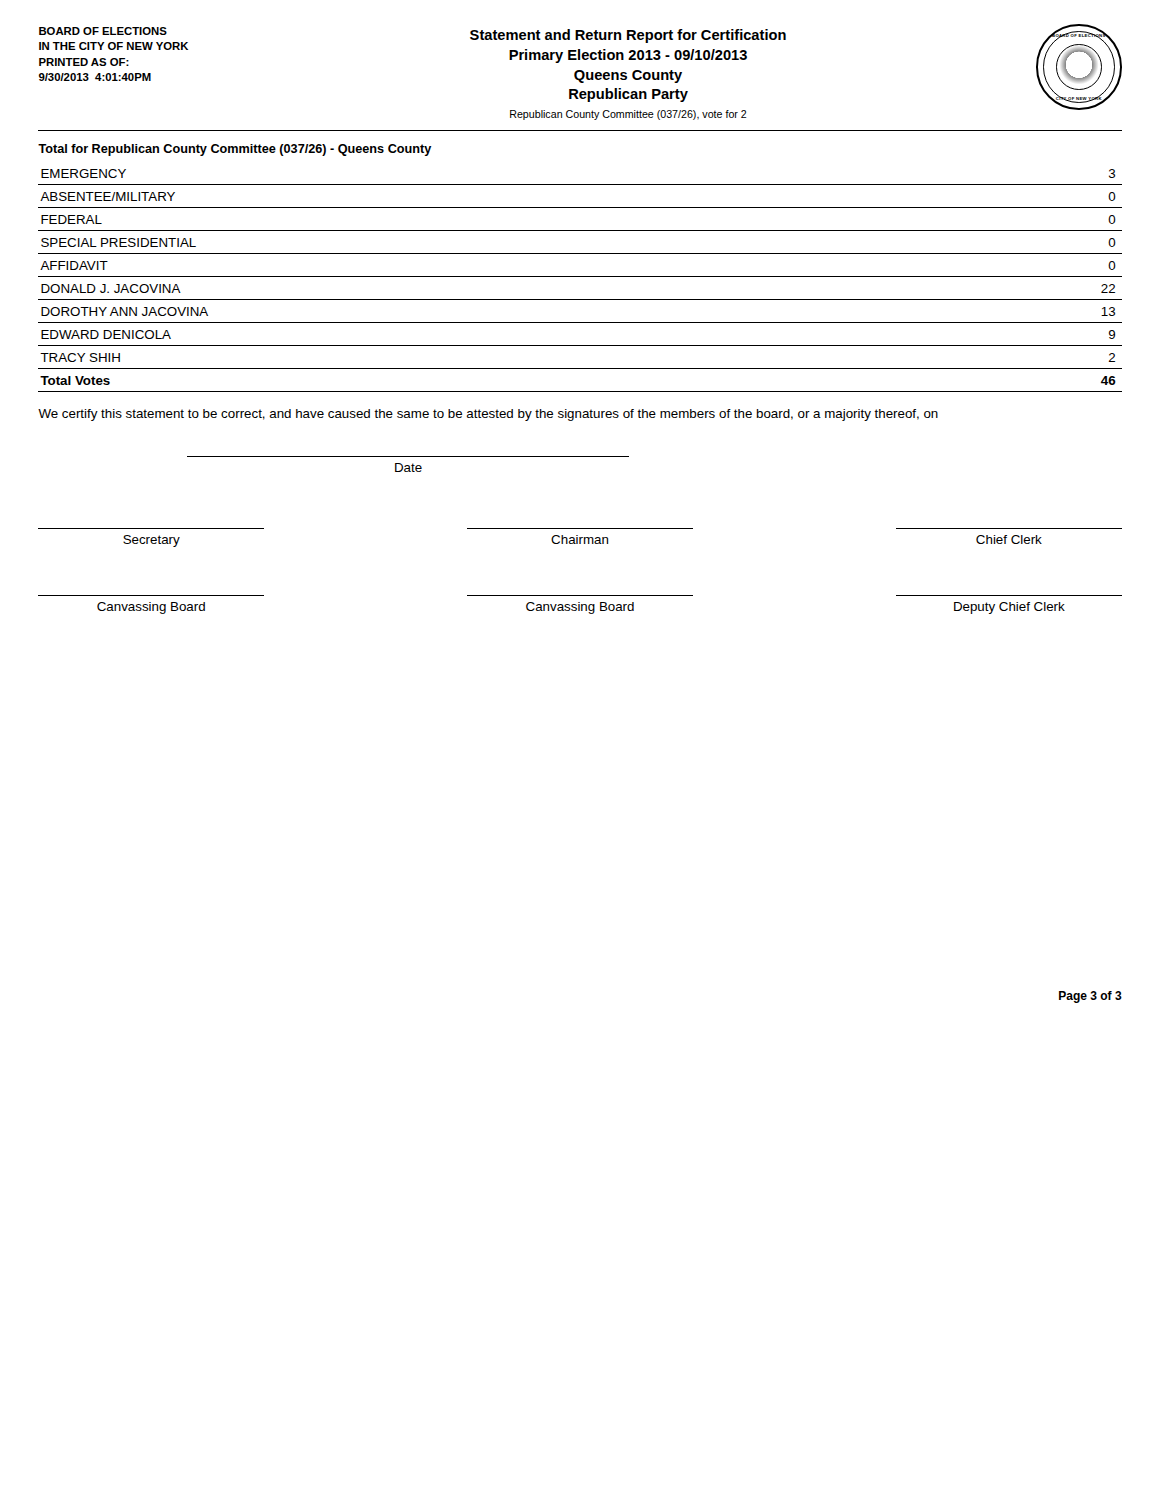BOARD OF ELECTIONS
IN THE CITY OF NEW YORK
PRINTED AS OF:
9/30/2013 4:01:40PM
Statement and Return Report for Certification
Primary Election 2013 - 09/10/2013
Queens County
Republican Party
Republican County Committee (037/26), vote for 2
BOARD OF ELECTIONS
CITY OF NEW YORK
Total for Republican County Committee (037/26) - Queens County
| EMERGENCY | 3 |
| ABSENTEE/MILITARY | 0 |
| FEDERAL | 0 |
| SPECIAL PRESIDENTIAL | 0 |
| AFFIDAVIT | 0 |
| DONALD J. JACOVINA | 22 |
| DOROTHY ANN JACOVINA | 13 |
| EDWARD DENICOLA | 9 |
| TRACY SHIH | 2 |
| Total Votes | 46 |
We certify this statement to be correct, and have caused the same to be attested by the signatures of the members of the board, or a majority thereof, on
Date
Secretary
Chairman
Chief Clerk
Canvassing Board
Canvassing Board
Deputy Chief Clerk
Page 3 of 3